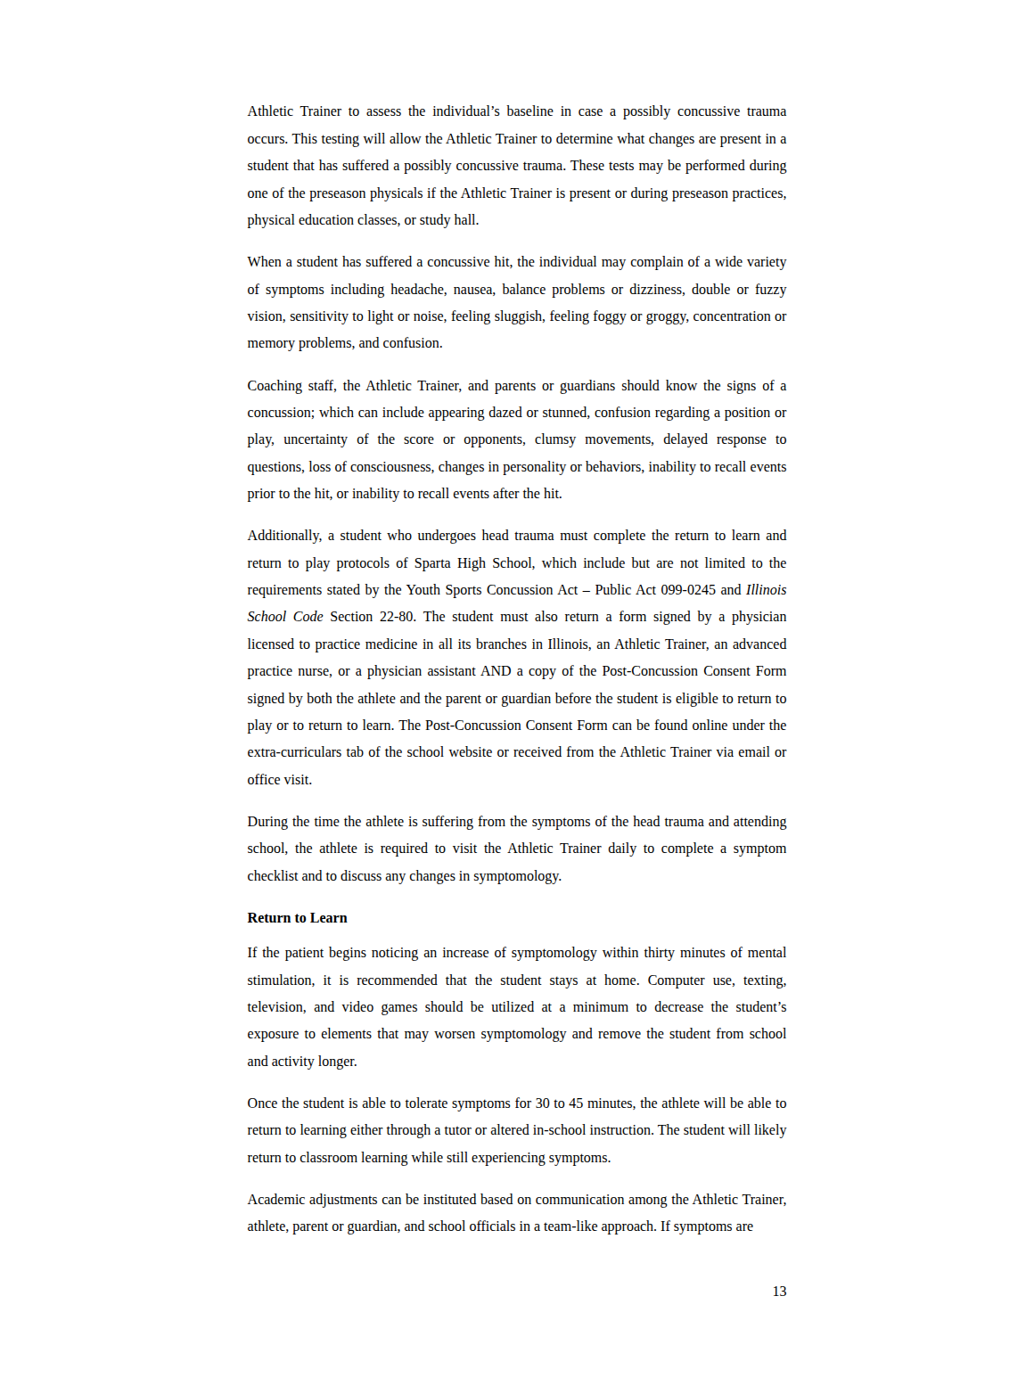Athletic Trainer to assess the individual’s baseline in case a possibly concussive trauma occurs. This testing will allow the Athletic Trainer to determine what changes are present in a student that has suffered a possibly concussive trauma. These tests may be performed during one of the preseason physicals if the Athletic Trainer is present or during preseason practices, physical education classes, or study hall.
When a student has suffered a concussive hit, the individual may complain of a wide variety of symptoms including headache, nausea, balance problems or dizziness, double or fuzzy vision, sensitivity to light or noise, feeling sluggish, feeling foggy or groggy, concentration or memory problems, and confusion.
Coaching staff, the Athletic Trainer, and parents or guardians should know the signs of a concussion; which can include appearing dazed or stunned, confusion regarding a position or play, uncertainty of the score or opponents, clumsy movements, delayed response to questions, loss of consciousness, changes in personality or behaviors, inability to recall events prior to the hit, or inability to recall events after the hit.
Additionally, a student who undergoes head trauma must complete the return to learn and return to play protocols of Sparta High School, which include but are not limited to the requirements stated by the Youth Sports Concussion Act – Public Act 099-0245 and Illinois School Code Section 22-80. The student must also return a form signed by a physician licensed to practice medicine in all its branches in Illinois, an Athletic Trainer, an advanced practice nurse, or a physician assistant AND a copy of the Post-Concussion Consent Form signed by both the athlete and the parent or guardian before the student is eligible to return to play or to return to learn. The Post-Concussion Consent Form can be found online under the extra-curriculars tab of the school website or received from the Athletic Trainer via email or office visit.
During the time the athlete is suffering from the symptoms of the head trauma and attending school, the athlete is required to visit the Athletic Trainer daily to complete a symptom checklist and to discuss any changes in symptomology.
Return to Learn
If the patient begins noticing an increase of symptomology within thirty minutes of mental stimulation, it is recommended that the student stays at home. Computer use, texting, television, and video games should be utilized at a minimum to decrease the student’s exposure to elements that may worsen symptomology and remove the student from school and activity longer.
Once the student is able to tolerate symptoms for 30 to 45 minutes, the athlete will be able to return to learning either through a tutor or altered in-school instruction. The student will likely return to classroom learning while still experiencing symptoms.
Academic adjustments can be instituted based on communication among the Athletic Trainer, athlete, parent or guardian, and school officials in a team-like approach. If symptoms are
13